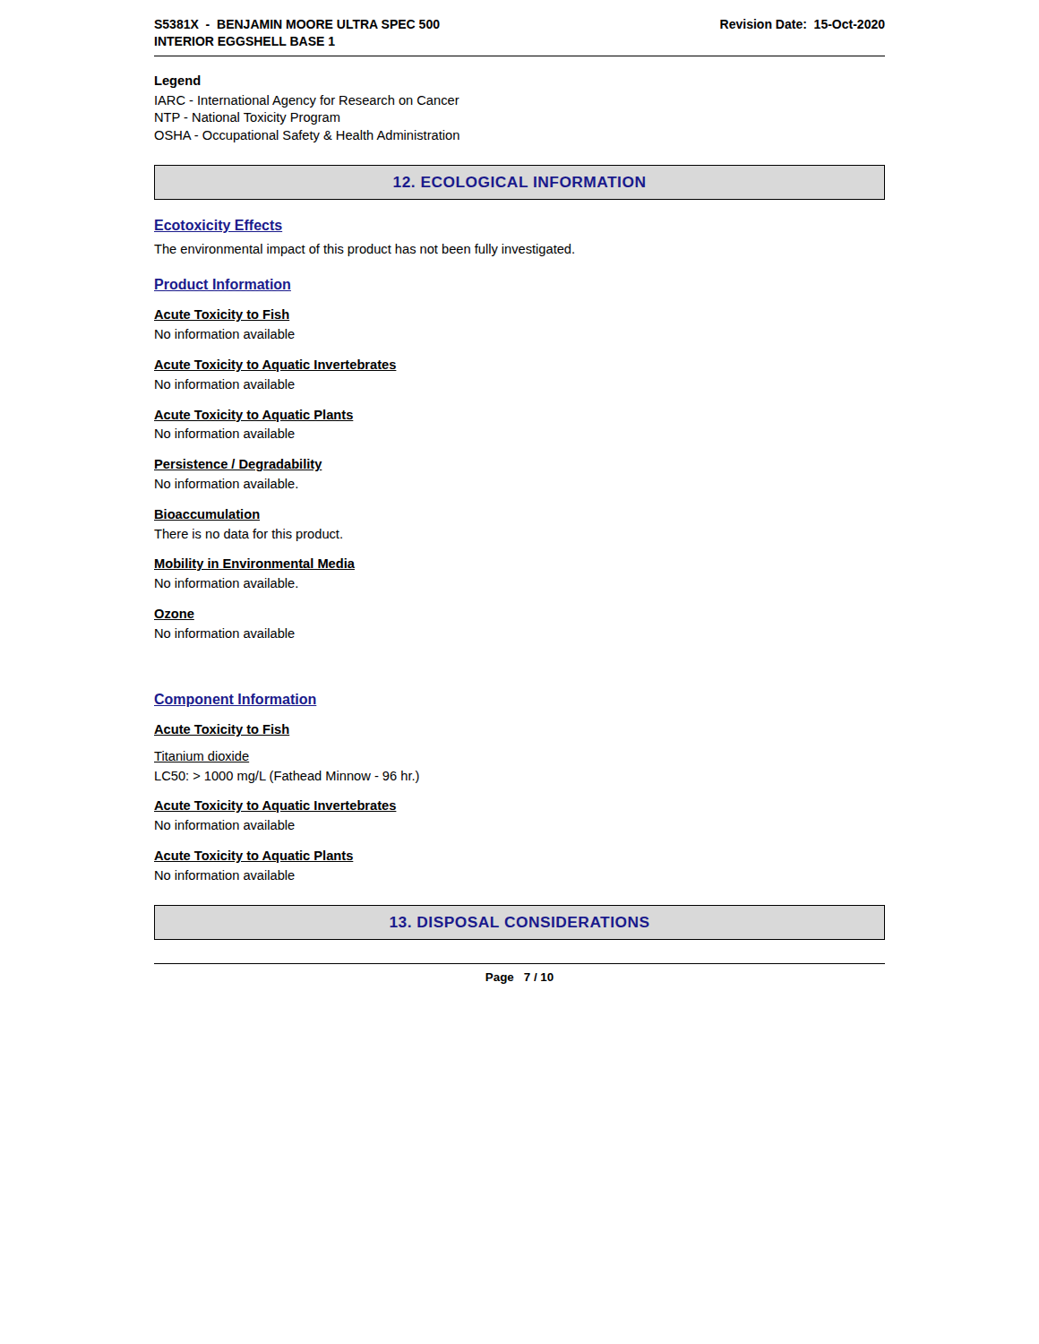S5381X - BENJAMIN MOORE ULTRA SPEC 500
INTERIOR EGGSHELL BASE 1
Revision Date: 15-Oct-2020
Legend
IARC - International Agency for Research on Cancer
NTP - National Toxicity Program
OSHA - Occupational Safety & Health Administration
12. ECOLOGICAL INFORMATION
Ecotoxicity Effects
The environmental impact of this product has not been fully investigated.
Product Information
Acute Toxicity to Fish
No information available
Acute Toxicity to Aquatic Invertebrates
No information available
Acute Toxicity to Aquatic Plants
No information available
Persistence / Degradability
No information available.
Bioaccumulation
There is no data for this product.
Mobility in Environmental Media
No information available.
Ozone
No information available
Component Information
Acute Toxicity to Fish
Titanium dioxide
LC50: > 1000 mg/L (Fathead Minnow - 96 hr.)
Acute Toxicity to Aquatic Invertebrates
No information available
Acute Toxicity to Aquatic Plants
No information available
13. DISPOSAL CONSIDERATIONS
Page 7 / 10